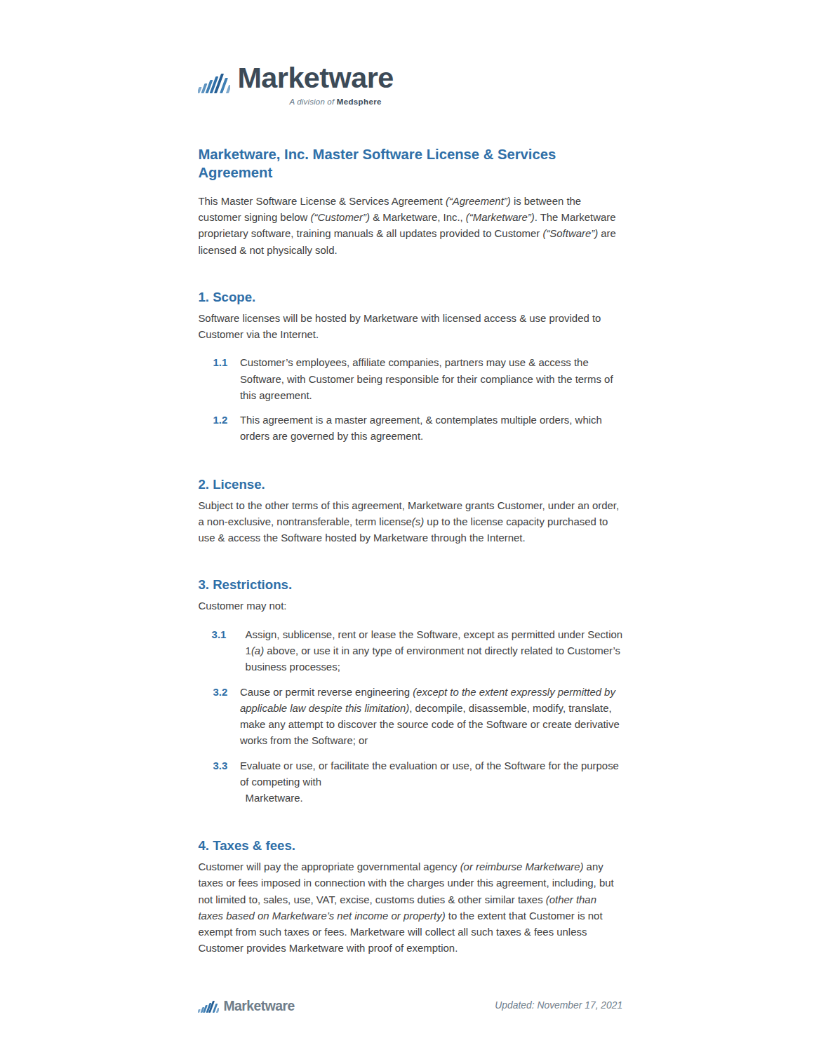Marketware
A division of Medsphere
Marketware, Inc. Master Software License & Services Agreement
This Master Software License & Services Agreement (“Agreement”) is between the customer signing below (“Customer”) & Marketware, Inc., (“Marketware”). The Marketware proprietary software, training manuals & all updates provided to Customer (“Software”) are licensed & not physically sold.
1. Scope.
Software licenses will be hosted by Marketware with licensed access & use provided to Customer via the Internet.
1.1 Customer’s employees, affiliate companies, partners may use & access the Software, with Customer being responsible for their compliance with the terms of this agreement.
1.2 This agreement is a master agreement, & contemplates multiple orders, which orders are governed by this agreement.
2. License.
Subject to the other terms of this agreement, Marketware grants Customer, under an order, a non-exclusive, nontransferable, term license(s) up to the license capacity purchased to use & access the Software hosted by Marketware through the Internet.
3. Restrictions.
Customer may not:
3.1 Assign, sublicense, rent or lease the Software, except as permitted under Section 1(a) above, or use it in any type of environment not directly related to Customer’s business processes;
3.2 Cause or permit reverse engineering (except to the extent expressly permitted by applicable law despite this limitation), decompile, disassemble, modify, translate, make any attempt to discover the source code of the Software or create derivative works from the Software; or
3.3 Evaluate or use, or facilitate the evaluation or use, of the Software for the purpose of competing with Marketware.
4. Taxes & fees.
Customer will pay the appropriate governmental agency (or reimburse Marketware) any taxes or fees imposed in connection with the charges under this agreement, including, but not limited to, sales, use, VAT, excise, customs duties & other similar taxes (other than taxes based on Marketware’s net income or property) to the extent that Customer is not exempt from such taxes or fees. Marketware will collect all such taxes & fees unless Customer provides Marketware with proof of exemption.
Marketware
Updated: November 17, 2021